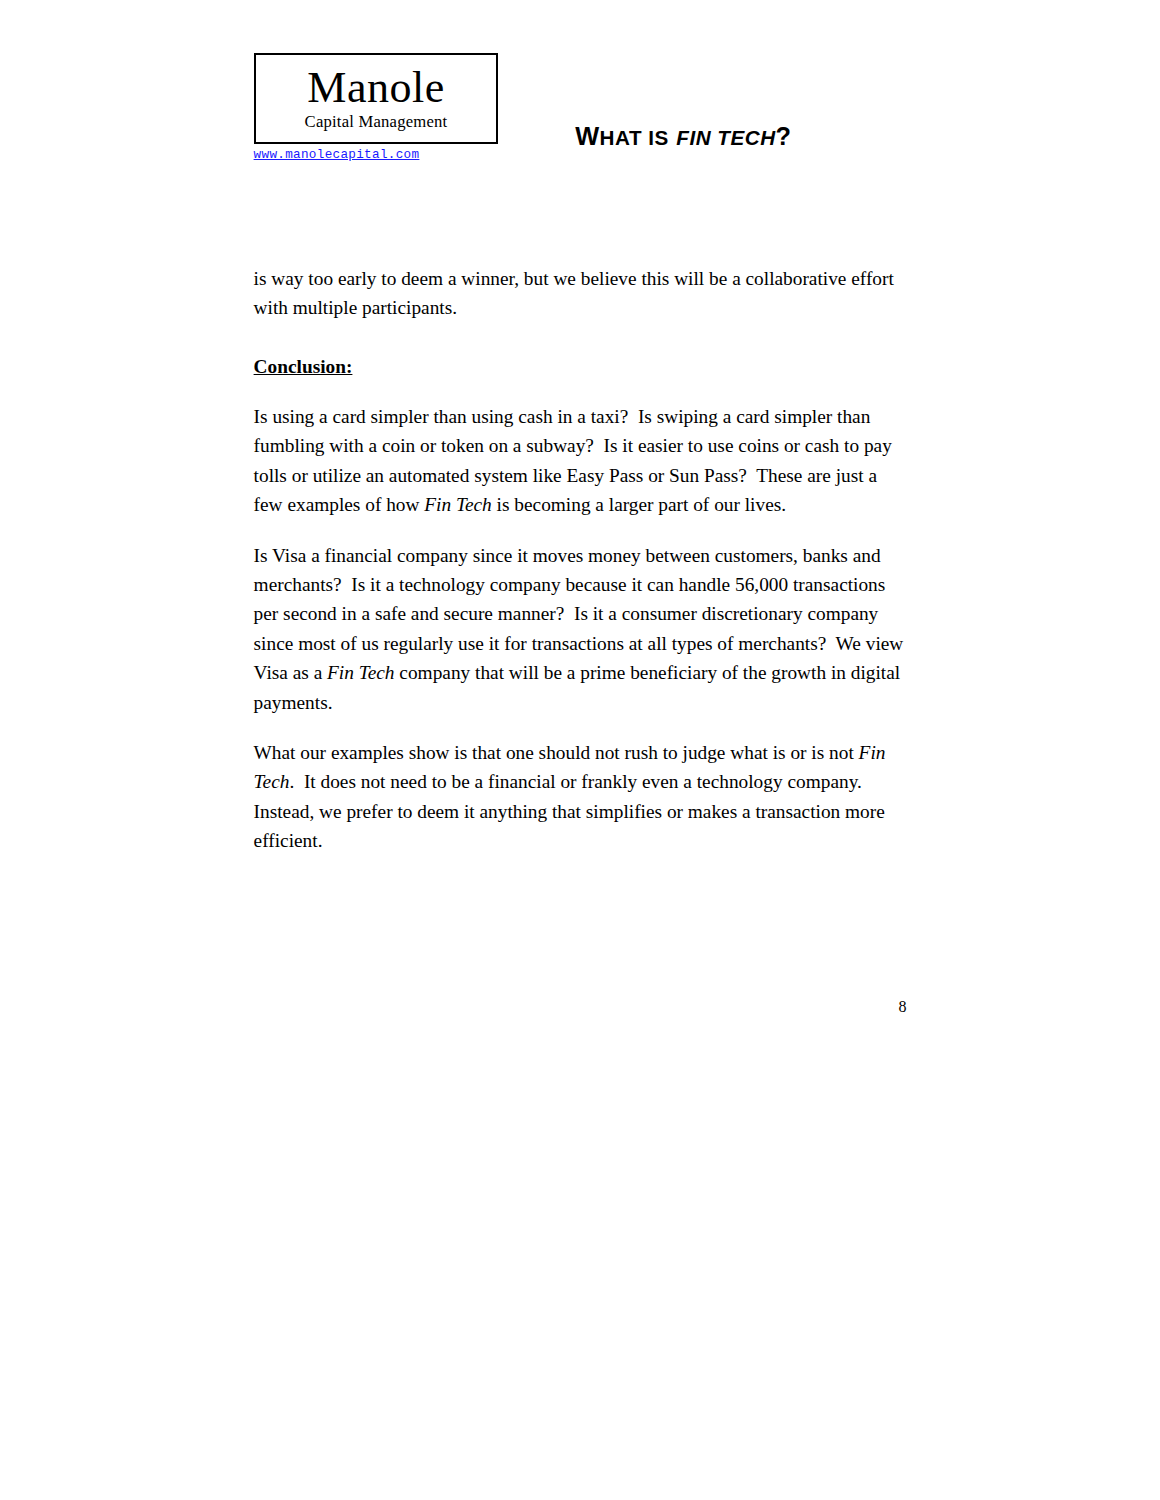Manole
Capital Management
www.manolecapital.com
WHAT IS FIN TECH?
is way too early to deem a winner, but we believe this will be a collaborative effort with multiple participants.
Conclusion:
Is using a card simpler than using cash in a taxi? Is swiping a card simpler than fumbling with a coin or token on a subway? Is it easier to use coins or cash to pay tolls or utilize an automated system like Easy Pass or Sun Pass? These are just a few examples of how Fin Tech is becoming a larger part of our lives.
Is Visa a financial company since it moves money between customers, banks and merchants? Is it a technology company because it can handle 56,000 transactions per second in a safe and secure manner? Is it a consumer discretionary company since most of us regularly use it for transactions at all types of merchants? We view Visa as a Fin Tech company that will be a prime beneficiary of the growth in digital payments.
What our examples show is that one should not rush to judge what is or is not Fin Tech. It does not need to be a financial or frankly even a technology company. Instead, we prefer to deem it anything that simplifies or makes a transaction more efficient.
8